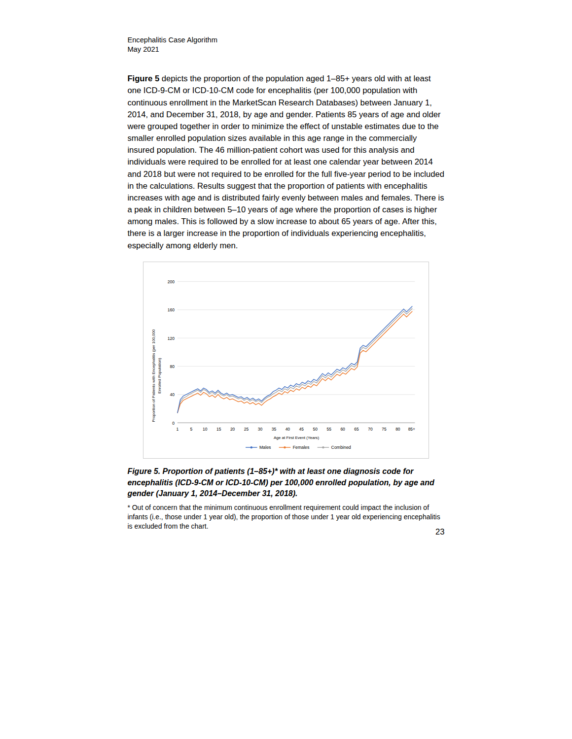Encephalitis Case Algorithm
May 2021
Figure 5 depicts the proportion of the population aged 1–85+ years old with at least one ICD-9-CM or ICD-10-CM code for encephalitis (per 100,000 population with continuous enrollment in the MarketScan Research Databases) between January 1, 2014, and December 31, 2018, by age and gender. Patients 85 years of age and older were grouped together in order to minimize the effect of unstable estimates due to the smaller enrolled population sizes available in this age range in the commercially insured population. The 46 million-patient cohort was used for this analysis and individuals were required to be enrolled for at least one calendar year between 2014 and 2018 but were not required to be enrolled for the full five-year period to be included in the calculations. Results suggest that the proportion of patients with encephalitis increases with age and is distributed fairly evenly between males and females. There is a peak in children between 5–10 years of age where the proportion of cases is higher among males. This is followed by a slow increase to about 65 years of age. After this, there is a larger increase in the proportion of individuals experiencing encephalitis, especially among elderly men.
Proportion of Patients with Encephalitis (per 100,000 Enrolled Population) 200 160 120 80 40 0 1 5 10 15 20 25 30 35 40 45 50 55 60 65 70 75 80 85+ Age at First Event (Years) Males Females Combined
Figure 5. Proportion of patients (1–85+)* with at least one diagnosis code for encephalitis (ICD-9-CM or ICD-10-CM) per 100,000 enrolled population, by age and gender (January 1, 2014–December 31, 2018).
* Out of concern that the minimum continuous enrollment requirement could impact the inclusion of infants (i.e., those under 1 year old), the proportion of those under 1 year old experiencing encephalitis is excluded from the chart.
23